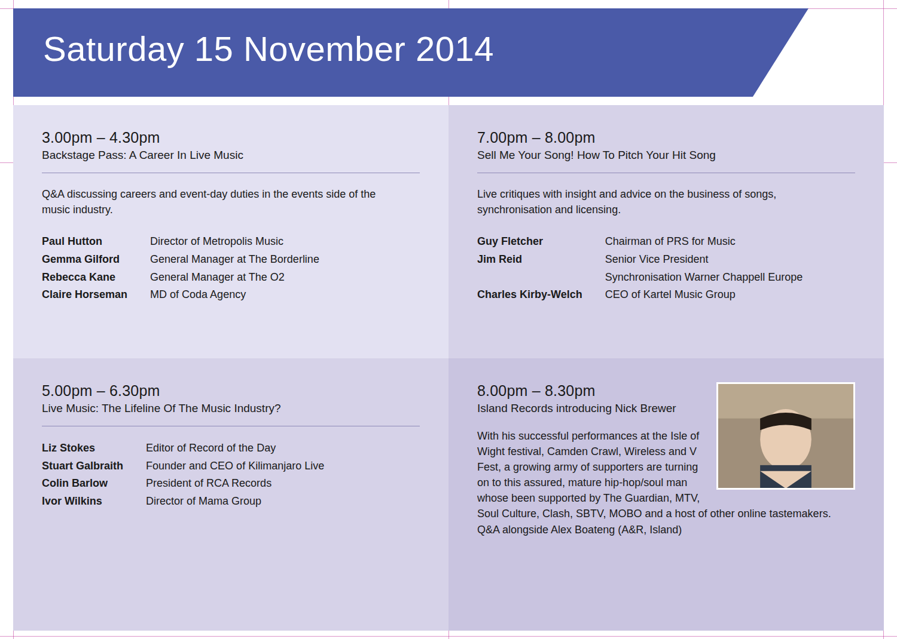Saturday 15 November 2014
3.00pm – 4.30pm
Backstage Pass: A Career In Live Music
Q&A discussing careers and event-day duties in the events side of the music industry.
| Paul Hutton | Director of Metropolis Music |
| Gemma Gilford | General Manager at The Borderline |
| Rebecca Kane | General Manager at The O2 |
| Claire Horseman | MD of Coda Agency |
7.00pm – 8.00pm
Sell Me Your Song! How To Pitch Your Hit Song
Live critiques with insight and advice on the business of songs, synchronisation and licensing.
| Guy Fletcher | Chairman of PRS for Music |
| Jim Reid | Senior Vice President Synchronisation Warner Chappell Europe |
| Charles Kirby-Welch | CEO of Kartel Music Group |
5.00pm – 6.30pm
Live Music: The Lifeline Of The Music Industry?
| Liz Stokes | Editor of Record of the Day |
| Stuart Galbraith | Founder and CEO of Kilimanjaro Live |
| Colin Barlow | President of RCA Records |
| Ivor Wilkins | Director of Mama Group |
8.00pm – 8.30pm
Island Records introducing Nick Brewer
With his successful performances at the Isle of Wight festival, Camden Crawl, Wireless and V Fest, a growing army of supporters are turning on to this assured, mature hip-hop/soul man whose been supported by The Guardian, MTV, Soul Culture, Clash, SBTV, MOBO and a host of other online tastemakers. Q&A alongside Alex Boateng (A&R, Island)